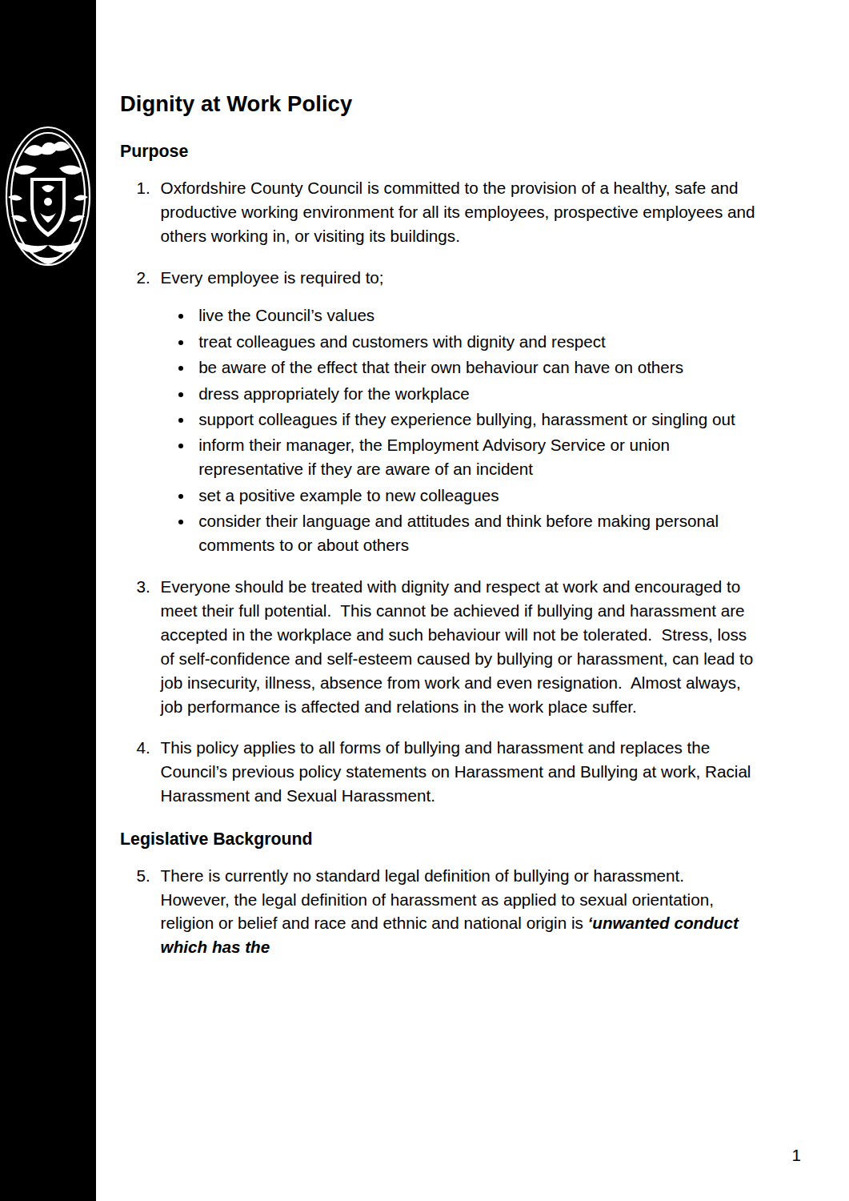Dignity at Work Policy
Purpose
Oxfordshire County Council is committed to the provision of a healthy, safe and productive working environment for all its employees, prospective employees and others working in, or visiting its buildings.
Every employee is required to;
live the Council’s values
treat colleagues and customers with dignity and respect
be aware of the effect that their own behaviour can have on others
dress appropriately for the workplace
support colleagues if they experience bullying, harassment or singling out
inform their manager, the Employment Advisory Service or union representative if they are aware of an incident
set a positive example to new colleagues
consider their language and attitudes and think before making personal comments to or about others
Everyone should be treated with dignity and respect at work and encouraged to meet their full potential. This cannot be achieved if bullying and harassment are accepted in the workplace and such behaviour will not be tolerated. Stress, loss of self-confidence and self-esteem caused by bullying or harassment, can lead to job insecurity, illness, absence from work and even resignation. Almost always, job performance is affected and relations in the work place suffer.
This policy applies to all forms of bullying and harassment and replaces the Council’s previous policy statements on Harassment and Bullying at work, Racial Harassment and Sexual Harassment.
Legislative Background
There is currently no standard legal definition of bullying or harassment. However, the legal definition of harassment as applied to sexual orientation, religion or belief and race and ethnic and national origin is ‘unwanted conduct which has the
1